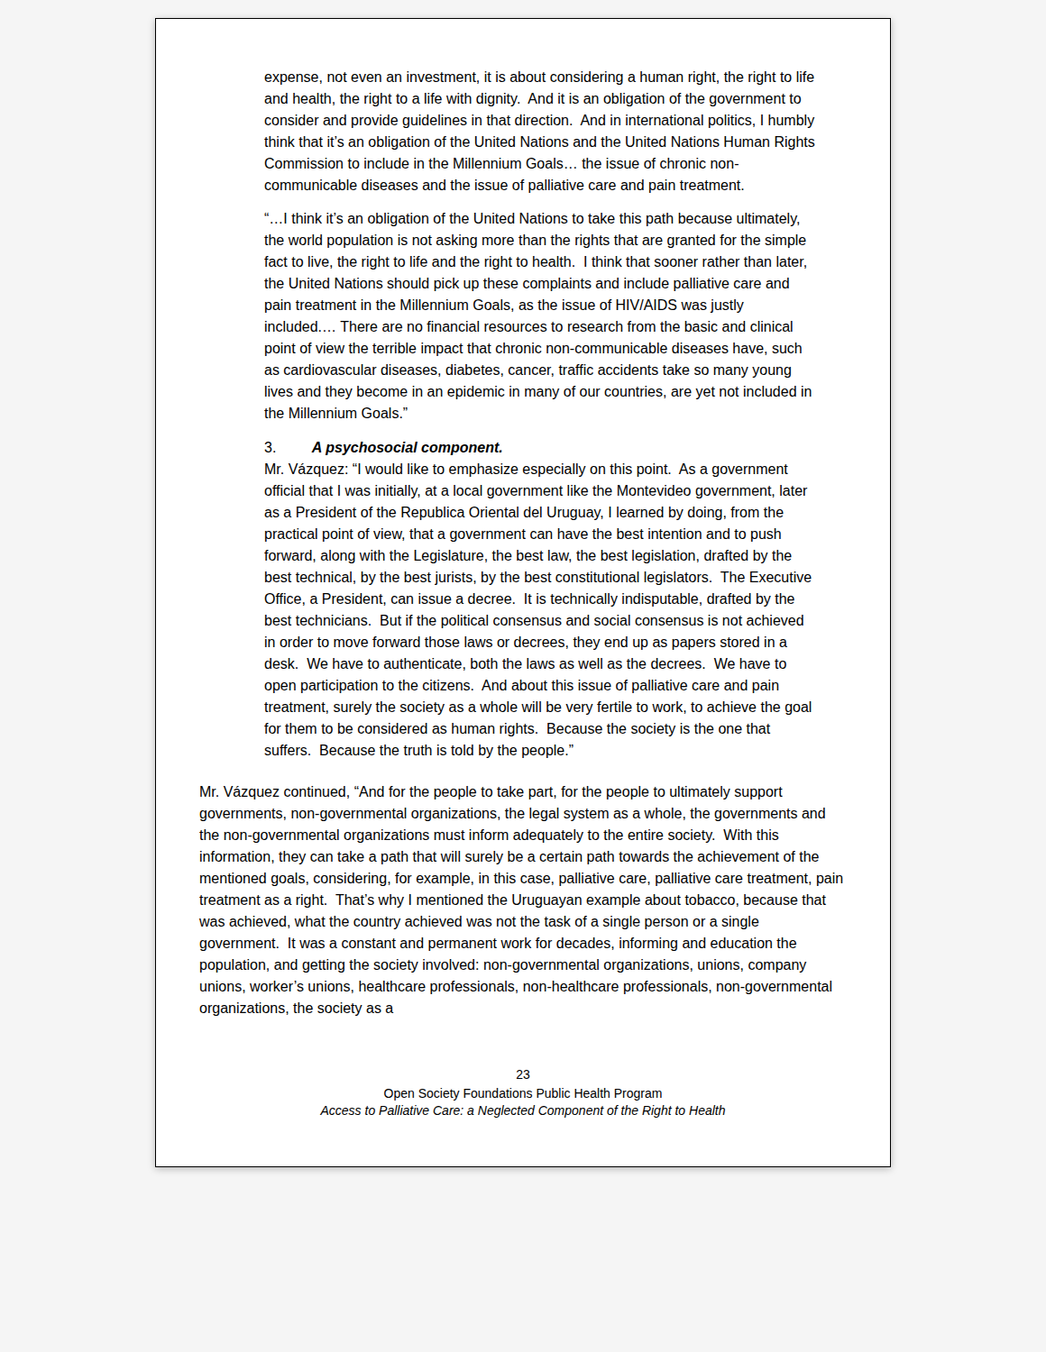expense, not even an investment, it is about considering a human right, the right to life and health, the right to a life with dignity. And it is an obligation of the government to consider and provide guidelines in that direction. And in international politics, I humbly think that it’s an obligation of the United Nations and the United Nations Human Rights Commission to include in the Millennium Goals… the issue of chronic non-communicable diseases and the issue of palliative care and pain treatment.
“…I think it’s an obligation of the United Nations to take this path because ultimately, the world population is not asking more than the rights that are granted for the simple fact to live, the right to life and the right to health. I think that sooner rather than later, the United Nations should pick up these complaints and include palliative care and pain treatment in the Millennium Goals, as the issue of HIV/AIDS was justly included.… There are no financial resources to research from the basic and clinical point of view the terrible impact that chronic non-communicable diseases have, such as cardiovascular diseases, diabetes, cancer, traffic accidents take so many young lives and they become in an epidemic in many of our countries, are yet not included in the Millennium Goals.”
3. A psychosocial component.
Mr. Vázquez: “I would like to emphasize especially on this point. As a government official that I was initially, at a local government like the Montevideo government, later as a President of the Republica Oriental del Uruguay, I learned by doing, from the practical point of view, that a government can have the best intention and to push forward, along with the Legislature, the best law, the best legislation, drafted by the best technical, by the best jurists, by the best constitutional legislators. The Executive Office, a President, can issue a decree. It is technically indisputable, drafted by the best technicians. But if the political consensus and social consensus is not achieved in order to move forward those laws or decrees, they end up as papers stored in a desk. We have to authenticate, both the laws as well as the decrees. We have to open participation to the citizens. And about this issue of palliative care and pain treatment, surely the society as a whole will be very fertile to work, to achieve the goal for them to be considered as human rights. Because the society is the one that suffers. Because the truth is told by the people.”
Mr. Vázquez continued, “And for the people to take part, for the people to ultimately support governments, non-governmental organizations, the legal system as a whole, the governments and the non-governmental organizations must inform adequately to the entire society. With this information, they can take a path that will surely be a certain path towards the achievement of the mentioned goals, considering, for example, in this case, palliative care, palliative care treatment, pain treatment as a right. That’s why I mentioned the Uruguayan example about tobacco, because that was achieved, what the country achieved was not the task of a single person or a single government. It was a constant and permanent work for decades, informing and education the population, and getting the society involved: non-governmental organizations, unions, company unions, worker’s unions, healthcare professionals, non-healthcare professionals, non-governmental organizations, the society as a
23
Open Society Foundations Public Health Program
Access to Palliative Care: a Neglected Component of the Right to Health